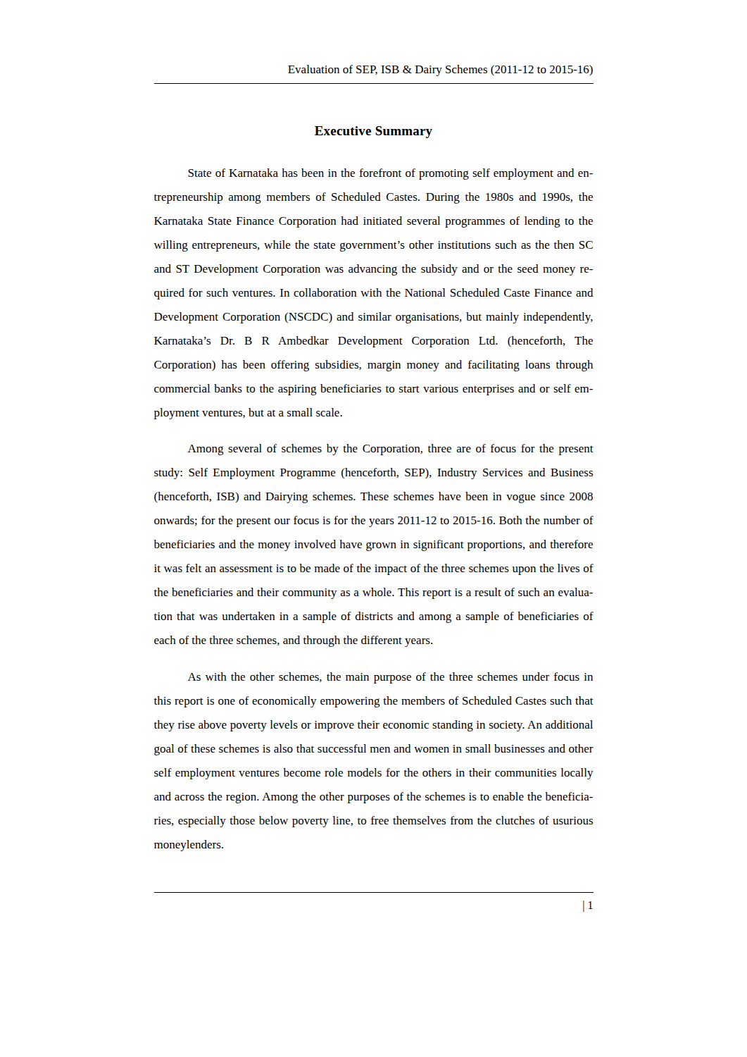Evaluation of SEP, ISB & Dairy Schemes (2011-12 to 2015-16)
Executive Summary
State of Karnataka has been in the forefront of promoting self employment and entrepreneurship among members of Scheduled Castes. During the 1980s and 1990s, the Karnataka State Finance Corporation had initiated several programmes of lending to the willing entrepreneurs, while the state government’s other institutions such as the then SC and ST Development Corporation was advancing the subsidy and or the seed money required for such ventures. In collaboration with the National Scheduled Caste Finance and Development Corporation (NSCDC) and similar organisations, but mainly independently, Karnataka’s Dr. B R Ambedkar Development Corporation Ltd. (henceforth, The Corporation) has been offering subsidies, margin money and facilitating loans through commercial banks to the aspiring beneficiaries to start various enterprises and or self employment ventures, but at a small scale.
Among several of schemes by the Corporation, three are of focus for the present study: Self Employment Programme (henceforth, SEP), Industry Services and Business (henceforth, ISB) and Dairying schemes. These schemes have been in vogue since 2008 onwards; for the present our focus is for the years 2011-12 to 2015-16. Both the number of beneficiaries and the money involved have grown in significant proportions, and therefore it was felt an assessment is to be made of the impact of the three schemes upon the lives of the beneficiaries and their community as a whole. This report is a result of such an evaluation that was undertaken in a sample of districts and among a sample of beneficiaries of each of the three schemes, and through the different years.
As with the other schemes, the main purpose of the three schemes under focus in this report is one of economically empowering the members of Scheduled Castes such that they rise above poverty levels or improve their economic standing in society. An additional goal of these schemes is also that successful men and women in small businesses and other self employment ventures become role models for the others in their communities locally and across the region. Among the other purposes of the schemes is to enable the beneficiaries, especially those below poverty line, to free themselves from the clutches of usurious moneylenders.
| 1